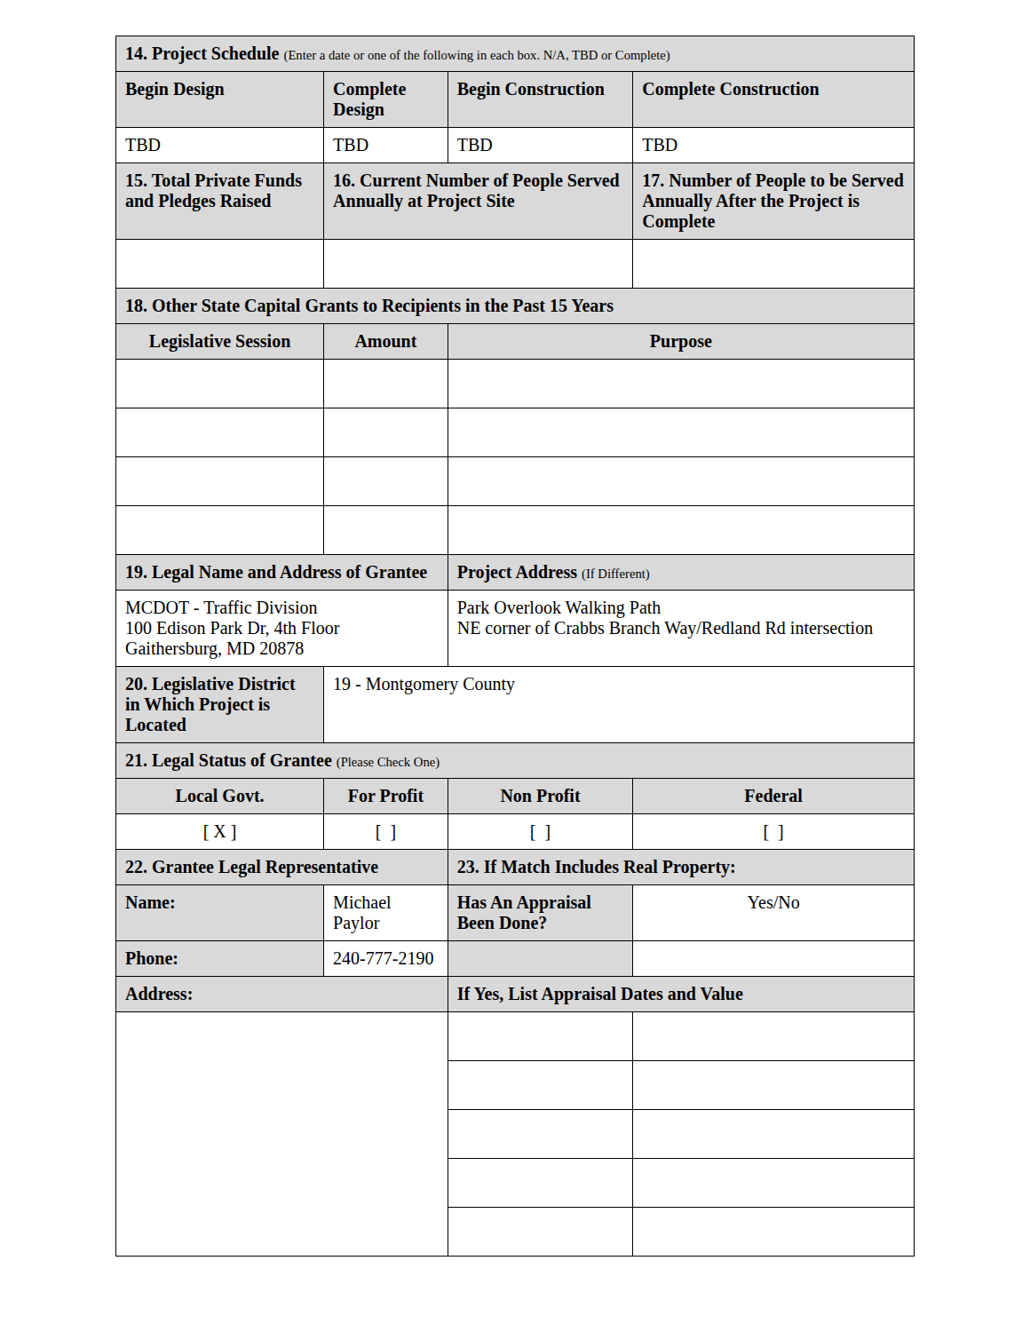| 14. Project Schedule (Enter a date or one of the following in each box. N/A, TBD or Complete) |
| Begin Design | Complete Design | Begin Construction | Complete Construction |
| TBD | TBD | TBD | TBD |
| 15. Total Private Funds and Pledges Raised | 16. Current Number of People Served Annually at Project Site | 17. Number of People to be Served Annually After the Project is Complete |
| 18. Other State Capital Grants to Recipients in the Past 15 Years |
| Legislative Session | Amount | Purpose |
| 19. Legal Name and Address of Grantee | Project Address (If Different) |
| MCDOT - Traffic Division 100 Edison Park Dr, 4th Floor Gaithersburg, MD 20878 | Park Overlook Walking Path NE corner of Crabbs Branch Way/Redland Rd intersection |
| 20. Legislative District in Which Project is Located | 19 - Montgomery County |
| 21. Legal Status of Grantee (Please Check One) |
| Local Govt. | For Profit | Non Profit | Federal |
| [ X ] | [ ] | [ ] | [ ] |
| 22. Grantee Legal Representative | 23. If Match Includes Real Property: |
| Name: | Michael Paylor | Has An Appraisal Been Done? | Yes/No |
| Phone: | 240-777-2190 | | |
| Address: | If Yes, List Appraisal Dates and Value |